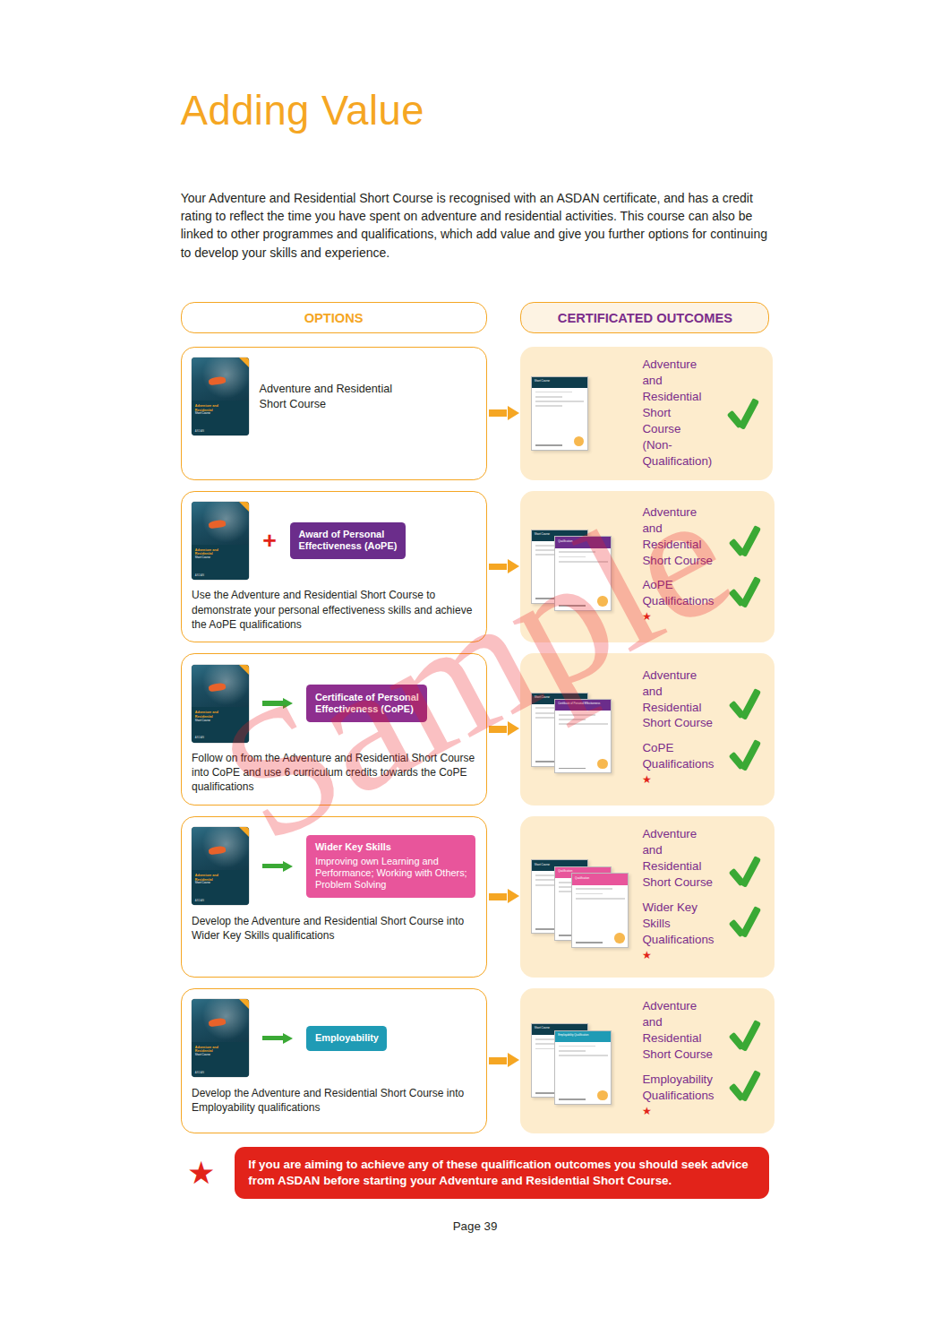Adding Value
Your Adventure and Residential Short Course is recognised with an ASDAN certificate, and has a credit rating to reflect the time you have spent on adventure and residential activities. This course can also be linked to other programmes and qualifications, which add value and give you further options for continuing to develop your skills and experience.
OPTIONS
CERTIFICATED OUTCOMES
Adventure and
Residential
Short Course
ASDAN
Adventure and Residential
Short Course
Short Course
Adventure and
Residential
Short Course
(Non-Qualification)
Adventure and
Residential
Short Course
ASDAN
+ Award of Personal
Effectiveness (AoPE)
Use the Adventure and Residential Short Course to demonstrate your personal effectiveness skills and achieve the AoPE qualifications
Short Course
Qualification
Adventure
and Residential
Short Course
AoPE Qualifications ★
Adventure and
Residential
Short Course
ASDAN
Certificate of Personal
Effectiveness (CoPE)
Follow on from the Adventure and Residential Short Course into CoPE and use 6 curriculum credits towards the CoPE qualifications
Short Course
Certificate of Personal Effectiveness
Adventure
and Residential
Short Course
CoPE Qualifications ★
Adventure and
Residential
Short Course
ASDAN
Wider Key Skills Improving own Learning and Performance; Working with Others; Problem Solving
Develop the Adventure and Residential Short Course into Wider Key Skills qualifications
Short Course
Qualification
Qualification
Adventure
and Residential
Short Course
Wider Key Skills
Qualifications ★
Adventure and
Residential
Short Course
ASDAN
Employability
Develop the Adventure and Residential Short Course into Employability qualifications
Short Course
Employability Qualification
Adventure
and Residential
Short Course
Employability
Qualifications ★
★
If you are aiming to achieve any of these qualification outcomes you should seek advice from ASDAN before starting your Adventure and Residential Short Course.
Page 39
Sample